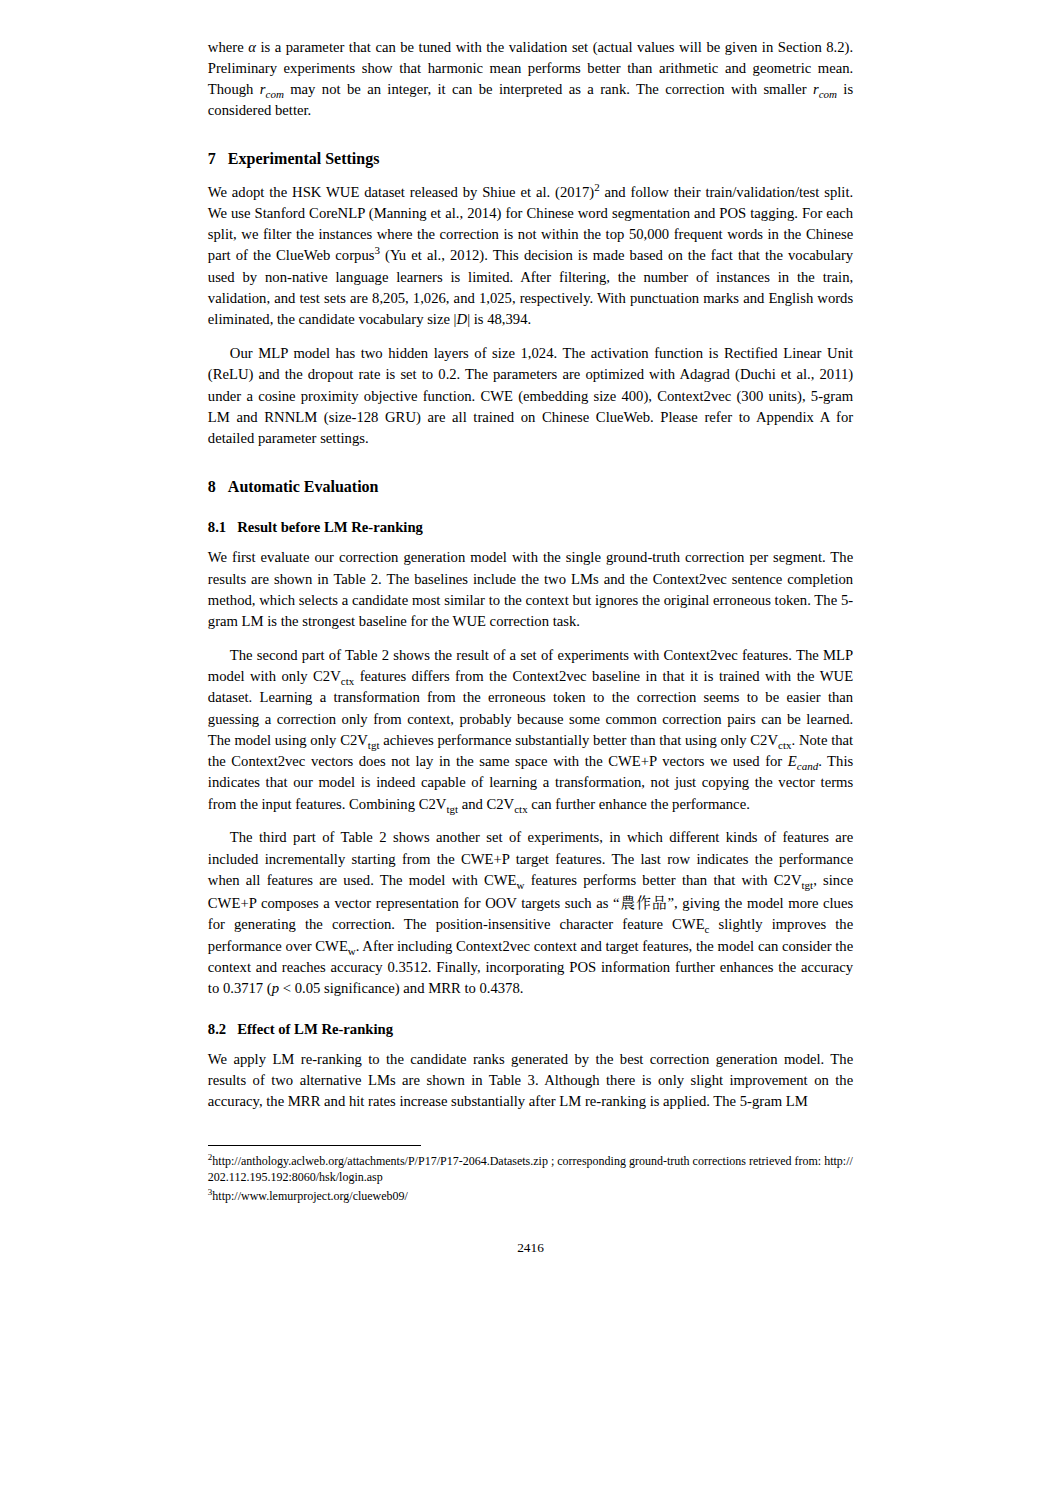where α is a parameter that can be tuned with the validation set (actual values will be given in Section 8.2). Preliminary experiments show that harmonic mean performs better than arithmetic and geometric mean. Though rcom may not be an integer, it can be interpreted as a rank. The correction with smaller rcom is considered better.
7 Experimental Settings
We adopt the HSK WUE dataset released by Shiue et al. (2017)2 and follow their train/validation/test split. We use Stanford CoreNLP (Manning et al., 2014) for Chinese word segmentation and POS tagging. For each split, we filter the instances where the correction is not within the top 50,000 frequent words in the Chinese part of the ClueWeb corpus3 (Yu et al., 2012). This decision is made based on the fact that the vocabulary used by non-native language learners is limited. After filtering, the number of instances in the train, validation, and test sets are 8,205, 1,026, and 1,025, respectively. With punctuation marks and English words eliminated, the candidate vocabulary size |D| is 48,394.
Our MLP model has two hidden layers of size 1,024. The activation function is Rectified Linear Unit (ReLU) and the dropout rate is set to 0.2. The parameters are optimized with Adagrad (Duchi et al., 2011) under a cosine proximity objective function. CWE (embedding size 400), Context2vec (300 units), 5-gram LM and RNNLM (size-128 GRU) are all trained on Chinese ClueWeb. Please refer to Appendix A for detailed parameter settings.
8 Automatic Evaluation
8.1 Result before LM Re-ranking
We first evaluate our correction generation model with the single ground-truth correction per segment. The results are shown in Table 2. The baselines include the two LMs and the Context2vec sentence completion method, which selects a candidate most similar to the context but ignores the original erroneous token. The 5-gram LM is the strongest baseline for the WUE correction task.
The second part of Table 2 shows the result of a set of experiments with Context2vec features. The MLP model with only C2Vctx features differs from the Context2vec baseline in that it is trained with the WUE dataset. Learning a transformation from the erroneous token to the correction seems to be easier than guessing a correction only from context, probably because some common correction pairs can be learned. The model using only C2Vtgt achieves performance substantially better than that using only C2Vctx. Note that the Context2vec vectors does not lay in the same space with the CWE+P vectors we used for Ecand. This indicates that our model is indeed capable of learning a transformation, not just copying the vector terms from the input features. Combining C2Vtgt and C2Vctx can further enhance the performance.
The third part of Table 2 shows another set of experiments, in which different kinds of features are included incrementally starting from the CWE+P target features. The last row indicates the performance when all features are used. The model with CWEw features performs better than that with C2Vtgt, since CWE+P composes a vector representation for OOV targets such as “農作品”, giving the model more clues for generating the correction. The position-insensitive character feature CWEc slightly improves the performance over CWEw. After including Context2vec context and target features, the model can consider the context and reaches accuracy 0.3512. Finally, incorporating POS information further enhances the accuracy to 0.3717 (p < 0.05 significance) and MRR to 0.4378.
8.2 Effect of LM Re-ranking
We apply LM re-ranking to the candidate ranks generated by the best correction generation model. The results of two alternative LMs are shown in Table 3. Although there is only slight improvement on the accuracy, the MRR and hit rates increase substantially after LM re-ranking is applied. The 5-gram LM
2http://anthology.aclweb.org/attachments/P/P17/P17-2064.Datasets.zip ; corresponding ground-truth corrections retrieved from: http://202.112.195.192:8060/hsk/login.asp
3http://www.lemurproject.org/clueweb09/
2416